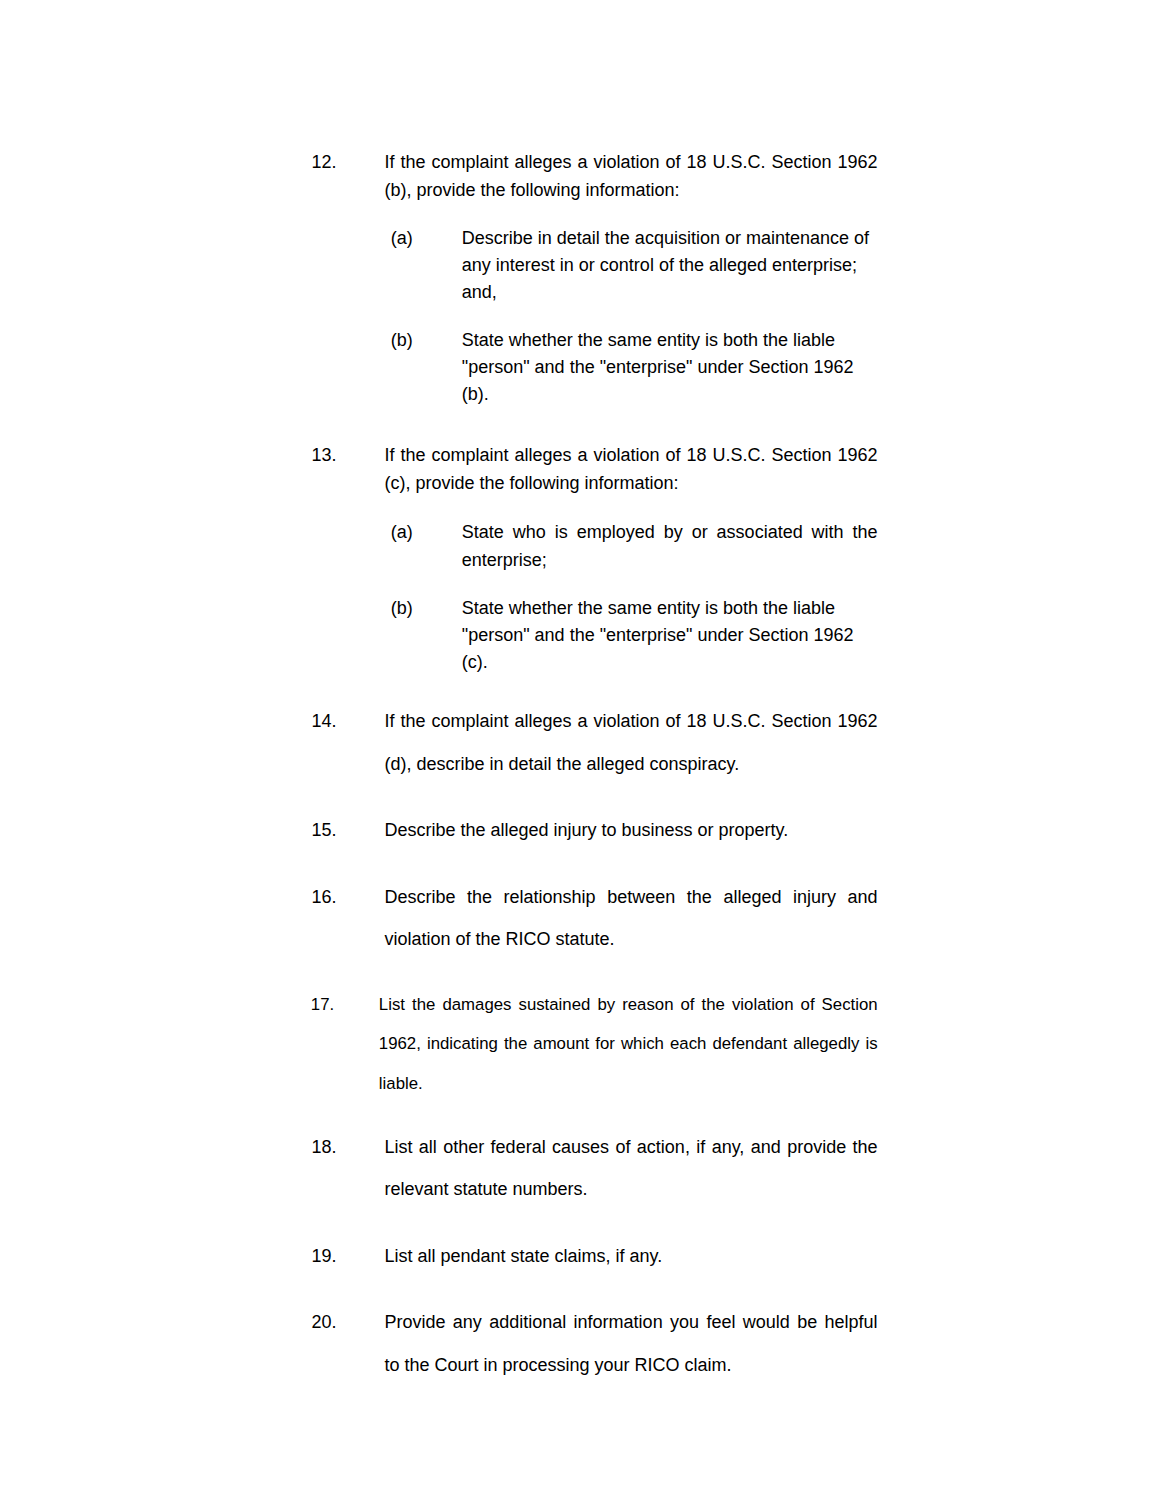12. If the complaint alleges a violation of 18 U.S.C. Section 1962 (b), provide the following information:
(a) Describe in detail the acquisition or maintenance of any interest in or control of the alleged enterprise; and,
(b) State whether the same entity is both the liable "person" and the "enterprise" under Section 1962 (b).
13. If the complaint alleges a violation of 18 U.S.C. Section 1962 (c), provide the following information:
(a) State who is employed by or associated with the enterprise;
(b) State whether the same entity is both the liable "person" and the "enterprise" under Section 1962 (c).
14. If the complaint alleges a violation of 18 U.S.C. Section 1962 (d), describe in detail the alleged conspiracy.
15. Describe the alleged injury to business or property.
16. Describe the relationship between the alleged injury and violation of the RICO statute.
17. List the damages sustained by reason of the violation of Section 1962, indicating the amount for which each defendant allegedly is liable.
18. List all other federal causes of action, if any, and provide the relevant statute numbers.
19. List all pendant state claims, if any.
20. Provide any additional information you feel would be helpful to the Court in processing your RICO claim.